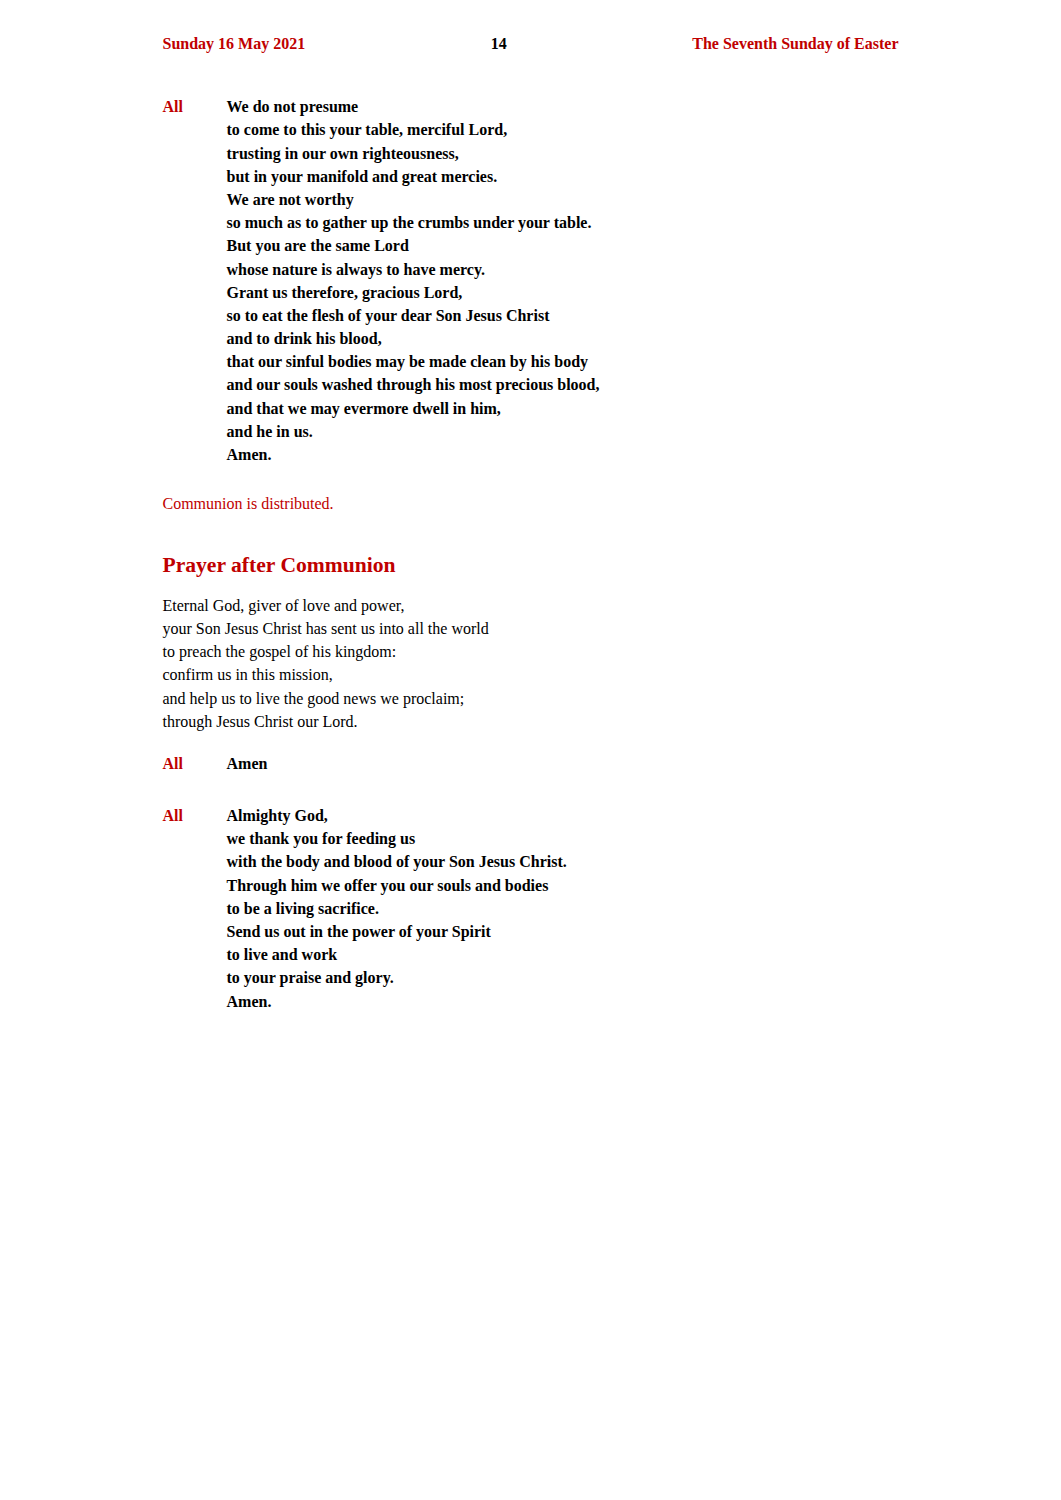Sunday 16 May 2021 14 The Seventh Sunday of Easter
All
We do not presume
to come to this your table, merciful Lord,
trusting in our own righteousness,
but in your manifold and great mercies.
We are not worthy
so much as to gather up the crumbs under your table.
But you are the same Lord
whose nature is always to have mercy.
Grant us therefore, gracious Lord,
so to eat the flesh of your dear Son Jesus Christ
and to drink his blood,
that our sinful bodies may be made clean by his body
and our souls washed through his most precious blood,
and that we may evermore dwell in him,
and he in us.
Amen.
Communion is distributed.
Prayer after Communion
Eternal God, giver of love and power,
your Son Jesus Christ has sent us into all the world
to preach the gospel of his kingdom:
confirm us in this mission,
and help us to live the good news we proclaim;
through Jesus Christ our Lord.
All
Amen
All
Almighty God,
we thank you for feeding us
with the body and blood of your Son Jesus Christ.
Through him we offer you our souls and bodies
to be a living sacrifice.
Send us out in the power of your Spirit
to live and work
to your praise and glory.
Amen.